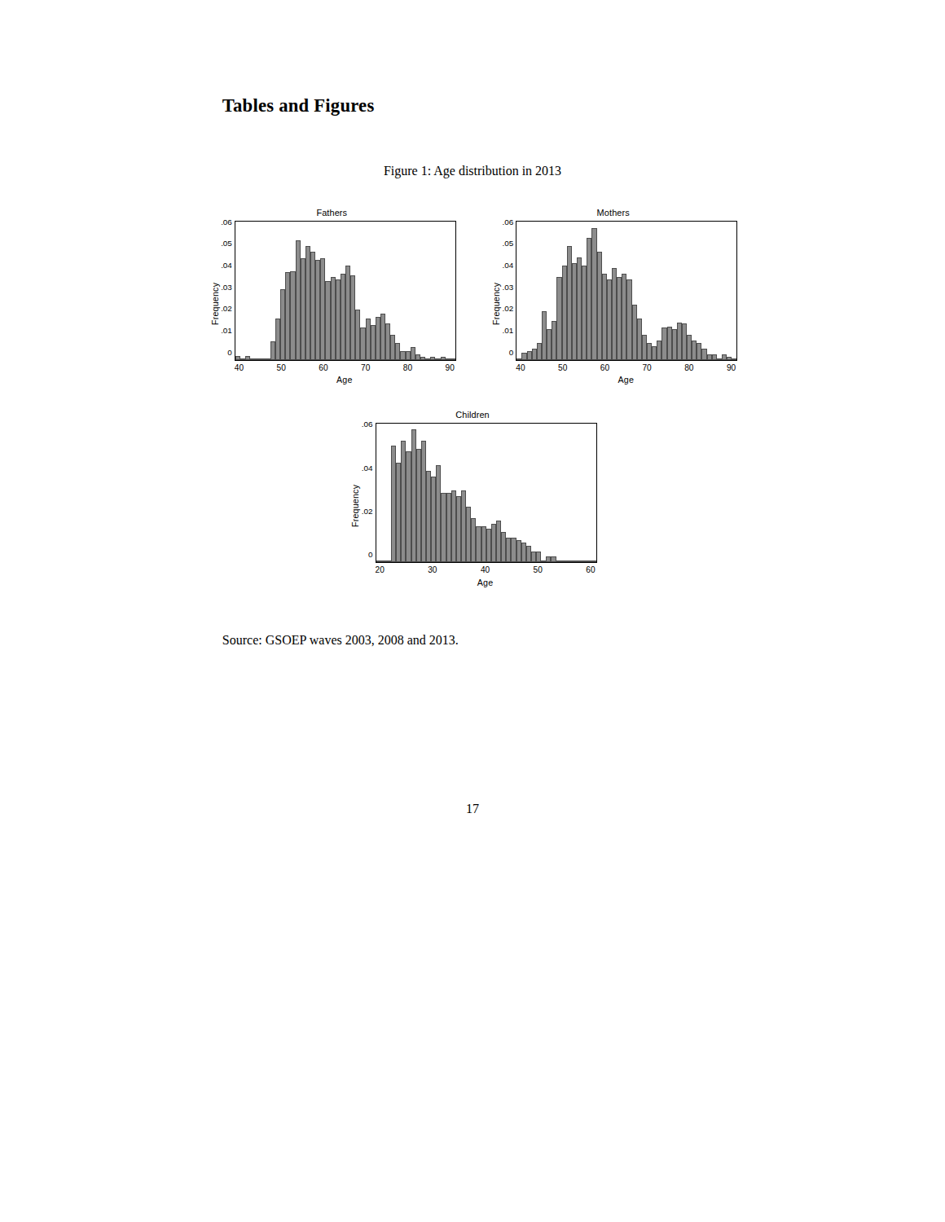Tables and Figures
Figure 1: Age distribution in 2013
Fathers
Frequency
.06 .05 .04 .03 .02 .01 0
405060708090
Age
Mothers
Frequency
.06 .05 .04 .03 .02 .01 0
405060708090
Age
Children
Frequency
.06 .04 .02 0
2030405060
Age
Source: GSOEP waves 2003, 2008 and 2013.
17